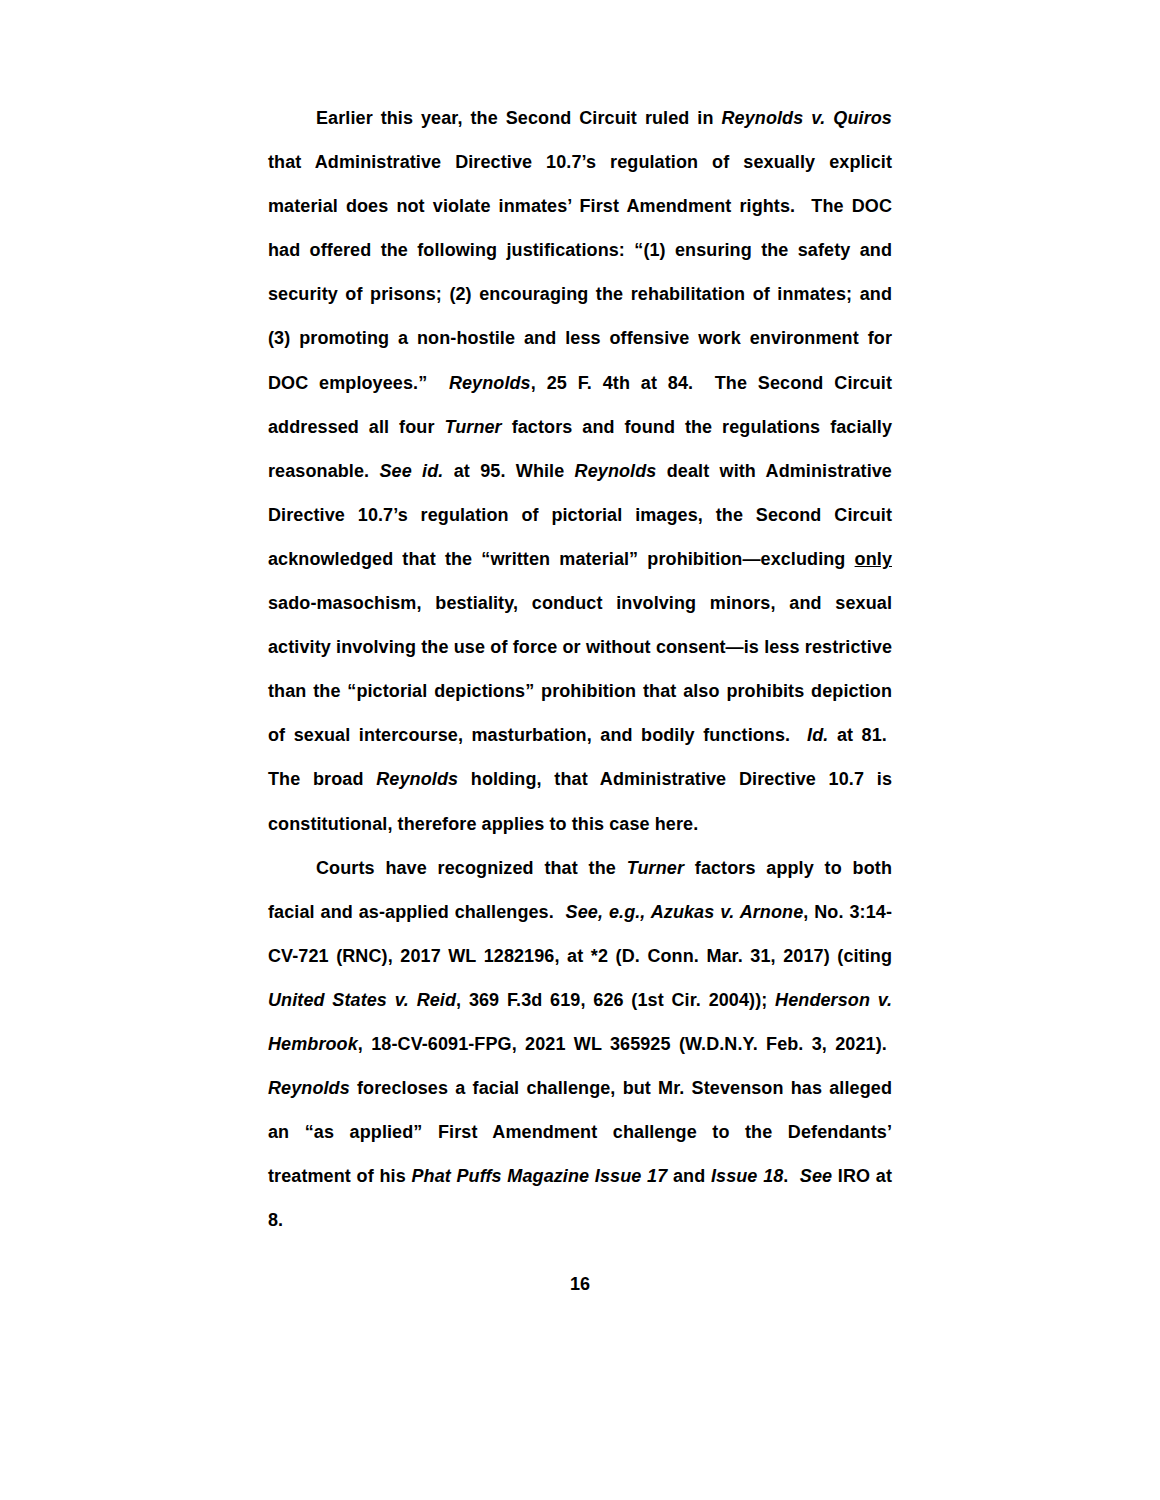Earlier this year, the Second Circuit ruled in Reynolds v. Quiros that Administrative Directive 10.7’s regulation of sexually explicit material does not violate inmates’ First Amendment rights. The DOC had offered the following justifications: “(1) ensuring the safety and security of prisons; (2) encouraging the rehabilitation of inmates; and (3) promoting a non-hostile and less offensive work environment for DOC employees.” Reynolds, 25 F. 4th at 84. The Second Circuit addressed all four Turner factors and found the regulations facially reasonable. See id. at 95. While Reynolds dealt with Administrative Directive 10.7’s regulation of pictorial images, the Second Circuit acknowledged that the “written material” prohibition—excluding only sado-masochism, bestiality, conduct involving minors, and sexual activity involving the use of force or without consent—is less restrictive than the “pictorial depictions” prohibition that also prohibits depiction of sexual intercourse, masturbation, and bodily functions. Id. at 81. The broad Reynolds holding, that Administrative Directive 10.7 is constitutional, therefore applies to this case here.
Courts have recognized that the Turner factors apply to both facial and as-applied challenges. See, e.g., Azukas v. Arnone, No. 3:14-CV-721 (RNC), 2017 WL 1282196, at *2 (D. Conn. Mar. 31, 2017) (citing United States v. Reid, 369 F.3d 619, 626 (1st Cir. 2004)); Henderson v. Hembrook, 18-CV-6091-FPG, 2021 WL 365925 (W.D.N.Y. Feb. 3, 2021). Reynolds forecloses a facial challenge, but Mr. Stevenson has alleged an “as applied” First Amendment challenge to the Defendants’ treatment of his Phat Puffs Magazine Issue 17 and Issue 18. See IRO at 8.
16